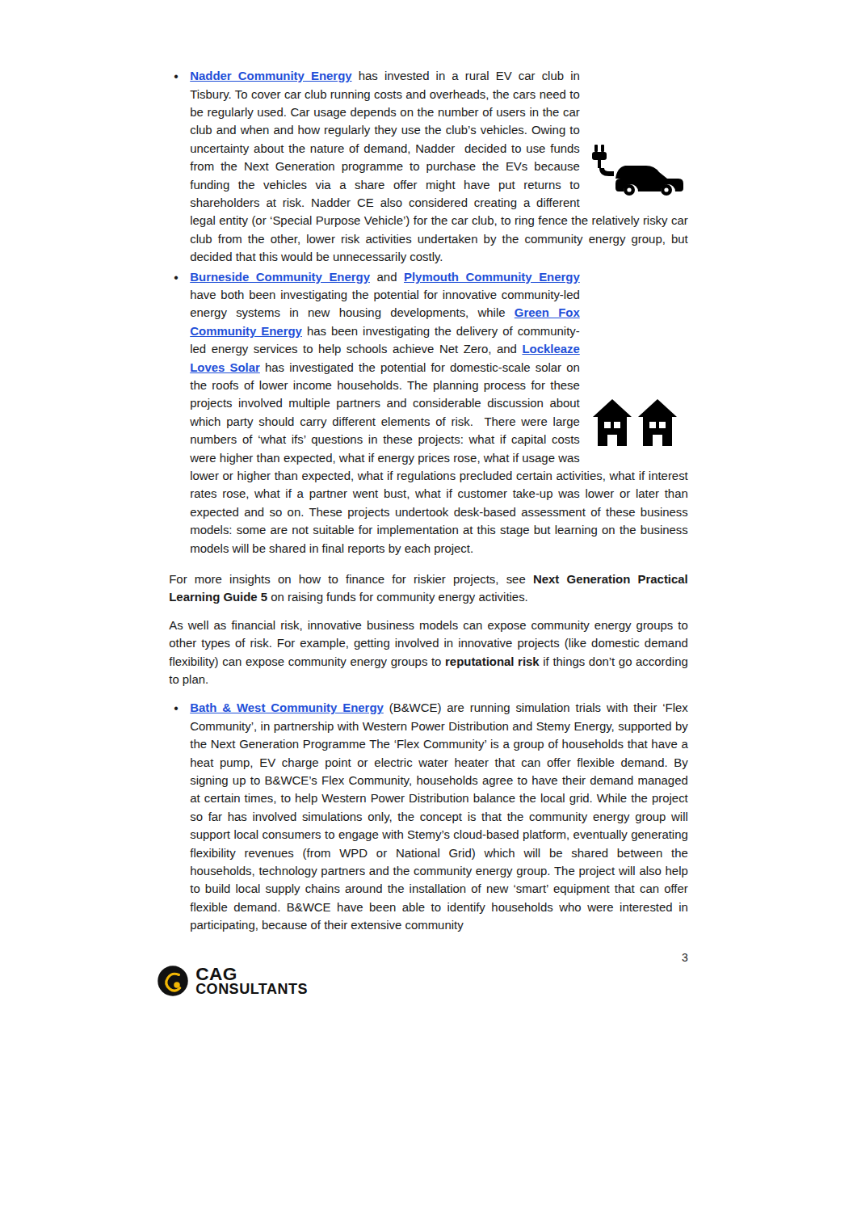Nadder Community Energy has invested in a rural EV car club in Tisbury. To cover car club running costs and overheads, the cars need to be regularly used. Car usage depends on the number of users in the car club and when and how regularly they use the club’s vehicles. Owing to uncertainty about the nature of demand, Nadder decided to use funds from the Next Generation programme to purchase the EVs because funding the vehicles via a share offer might have put returns to shareholders at risk. Nadder CE also considered creating a different legal entity (or ‘Special Purpose Vehicle’) for the car club, to ring fence the relatively risky car club from the other, lower risk activities undertaken by the community energy group, but decided that this would be unnecessarily costly.
Burneside Community Energy and Plymouth Community Energy have both been investigating the potential for innovative community-led energy systems in new housing developments, while Green Fox Community Energy has been investigating the delivery of community-led energy services to help schools achieve Net Zero, and Lockleaze Loves Solar has investigated the potential for domestic-scale solar on the roofs of lower income households. The planning process for these projects involved multiple partners and considerable discussion about which party should carry different elements of risk. There were large numbers of ‘what ifs’ questions in these projects: what if capital costs were higher than expected, what if energy prices rose, what if usage was lower or higher than expected, what if regulations precluded certain activities, what if interest rates rose, what if a partner went bust, what if customer take-up was lower or later than expected and so on. These projects undertook desk-based assessment of these business models: some are not suitable for implementation at this stage but learning on the business models will be shared in final reports by each project.
For more insights on how to finance for riskier projects, see Next Generation Practical Learning Guide 5 on raising funds for community energy activities.
As well as financial risk, innovative business models can expose community energy groups to other types of risk. For example, getting involved in innovative projects (like domestic demand flexibility) can expose community energy groups to reputational risk if things don’t go according to plan.
Bath & West Community Energy (B&WCE) are running simulation trials with their ‘Flex Community’, in partnership with Western Power Distribution and Stemy Energy, supported by the Next Generation Programme The ‘Flex Community’ is a group of households that have a heat pump, EV charge point or electric water heater that can offer flexible demand. By signing up to B&WCE’s Flex Community, households agree to have their demand managed at certain times, to help Western Power Distribution balance the local grid. While the project so far has involved simulations only, the concept is that the community energy group will support local consumers to engage with Stemy’s cloud-based platform, eventually generating flexibility revenues (from WPD or National Grid) which will be shared between the households, technology partners and the community energy group. The project will also help to build local supply chains around the installation of new ‘smart’ equipment that can offer flexible demand. B&WCE have been able to identify households who were interested in participating, because of their extensive community
3
CAG CONSULTANTS